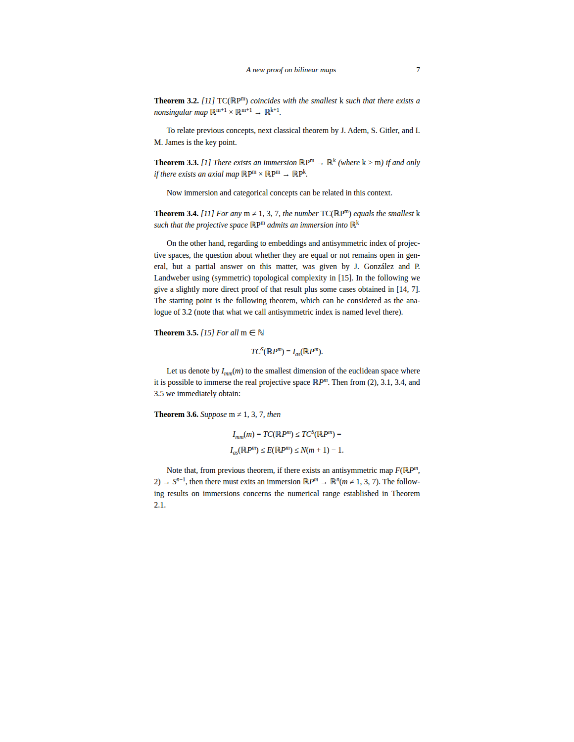A new proof on bilinear maps 7
Theorem 3.2. [11] TC(ℝPm) coincides with the smallest k such that there exists a nonsingular map ℝm+1 × ℝm+1 → ℝk+1.
To relate previous concepts, next classical theorem by J. Adem, S. Gitler, and I. M. James is the key point.
Theorem 3.3. [1] There exists an immersion ℝPm → ℝk (where k > m) if and only if there exists an axial map ℝPm × ℝPm → ℝPk.
Now immersion and categorical concepts can be related in this context.
Theorem 3.4. [11] For any m ≠ 1, 3, 7, the number TC(ℝPm) equals the smallest k such that the projective space ℝPm admits an immersion into ℝk
On the other hand, regarding to embeddings and antisymmetric index of projective spaces, the question about whether they are equal or not remains open in general, but a partial answer on this matter, was given by J. González and P. Landweber using (symmetric) topological complexity in [15]. In the following we give a slightly more direct proof of that result plus some cases obtained in [14, 7]. The starting point is the following theorem, which can be considered as the analogue of 3.2 (note that what we call antisymmetric index is named level there).
Theorem 3.5. [15] For all m ∈ ℕ
TCS(ℝPm) = Ias(ℝPm).
Let us denote by Imm(m) to the smallest dimension of the euclidean space where it is possible to immerse the real projective space ℝPm. Then from (2), 3.1, 3.4, and 3.5 we immediately obtain:
Theorem 3.6. Suppose m ≠ 1, 3, 7, then
Imm(m) = TC(ℝPm) ≤ TCS(ℝPm) = Ias(ℝPm) ≤ E(ℝPm) ≤ N(m + 1) − 1.
Note that, from previous theorem, if there exists an antisymmetric map F(ℝPm, 2) → Sn−1, then there must exits an immersion ℝPm → ℝn(m ≠ 1, 3, 7). The following results on immersions concerns the numerical range established in Theorem 2.1.